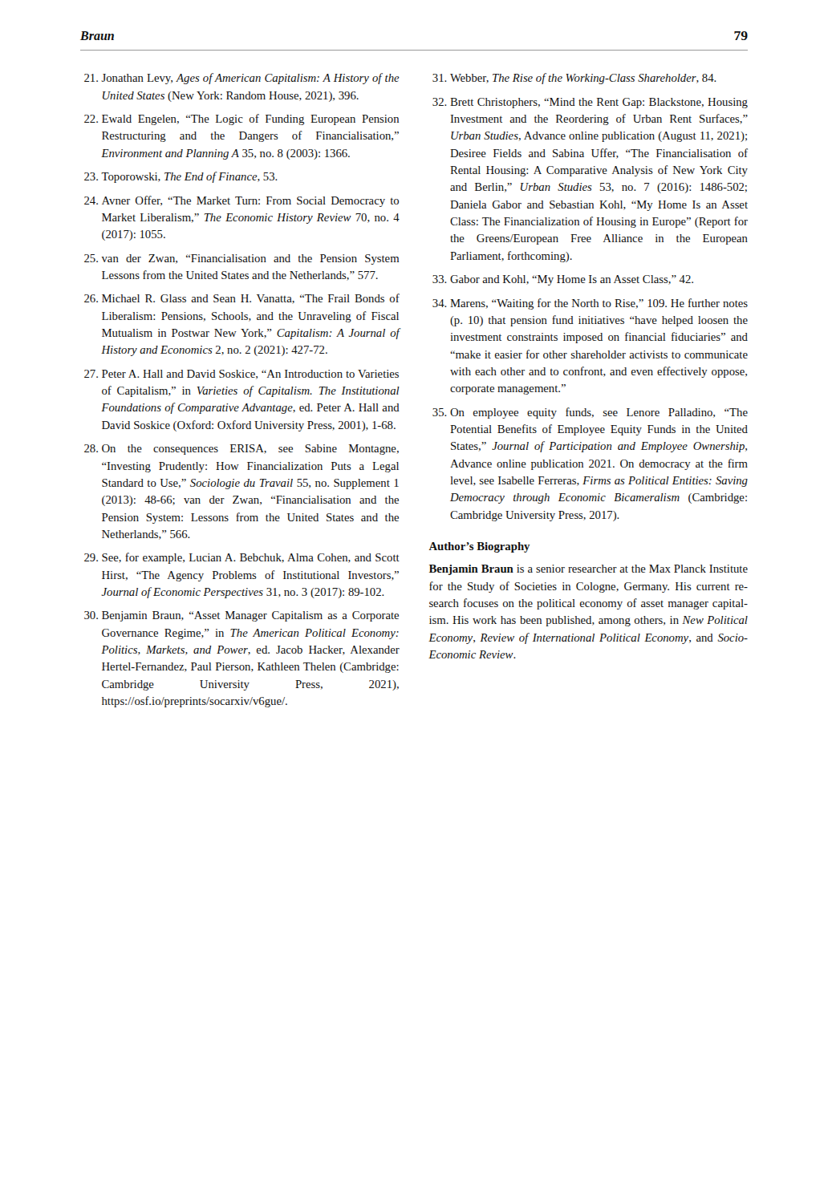Braun 79
Jonathan Levy, Ages of American Capitalism: A History of the United States (New York: Random House, 2021), 396.
Ewald Engelen, “The Logic of Funding European Pension Restructuring and the Dangers of Financialisation,” Environment and Planning A 35, no. 8 (2003): 1366.
Toporowski, The End of Finance, 53.
Avner Offer, “The Market Turn: From Social Democracy to Market Liberalism,” The Economic History Review 70, no. 4 (2017): 1055.
van der Zwan, “Financialisation and the Pension System Lessons from the United States and the Netherlands,” 577.
Michael R. Glass and Sean H. Vanatta, “The Frail Bonds of Liberalism: Pensions, Schools, and the Unraveling of Fiscal Mutualism in Postwar New York,” Capitalism: A Journal of History and Economics 2, no. 2 (2021): 427-72.
Peter A. Hall and David Soskice, “An Introduction to Varieties of Capitalism,” in Varieties of Capitalism. The Institutional Foundations of Comparative Advantage, ed. Peter A. Hall and David Soskice (Oxford: Oxford University Press, 2001), 1-68.
On the consequences ERISA, see Sabine Montagne, “Investing Prudently: How Financialization Puts a Legal Standard to Use,” Sociologie du Travail 55, no. Supplement 1 (2013): 48-66; van der Zwan, “Financialisation and the Pension System: Lessons from the United States and the Netherlands,” 566.
See, for example, Lucian A. Bebchuk, Alma Cohen, and Scott Hirst, “The Agency Problems of Institutional Investors,” Journal of Economic Perspectives 31, no. 3 (2017): 89-102.
Benjamin Braun, “Asset Manager Capitalism as a Corporate Governance Regime,” in The American Political Economy: Politics, Markets, and Power, ed. Jacob Hacker, Alexander Hertel-Fernandez, Paul Pierson, Kathleen Thelen (Cambridge: Cambridge University Press, 2021), https://osf.io/preprints/socarxiv/v6gue/.
Webber, The Rise of the Working-Class Shareholder, 84.
Brett Christophers, “Mind the Rent Gap: Blackstone, Housing Investment and the Reordering of Urban Rent Surfaces,” Urban Studies, Advance online publication (August 11, 2021); Desiree Fields and Sabina Uffer, “The Financialisation of Rental Housing: A Comparative Analysis of New York City and Berlin,” Urban Studies 53, no. 7 (2016): 1486-502; Daniela Gabor and Sebastian Kohl, “My Home Is an Asset Class: The Financialization of Housing in Europe” (Report for the Greens/European Free Alliance in the European Parliament, forthcoming).
Gabor and Kohl, “My Home Is an Asset Class,” 42.
Marens, “Waiting for the North to Rise,” 109. He further notes (p. 10) that pension fund initiatives “have helped loosen the investment constraints imposed on financial fiduciaries” and “make it easier for other shareholder activists to communicate with each other and to confront, and even effectively oppose, corporate management.”
On employee equity funds, see Lenore Palladino, “The Potential Benefits of Employee Equity Funds in the United States,” Journal of Participation and Employee Ownership, Advance online publication 2021. On democracy at the firm level, see Isabelle Ferreras, Firms as Political Entities: Saving Democracy through Economic Bicameralism (Cambridge: Cambridge University Press, 2017).
Author’s Biography
Benjamin Braun is a senior researcher at the Max Planck Institute for the Study of Societies in Cologne, Germany. His current research focuses on the political economy of asset manager capitalism. His work has been published, among others, in New Political Economy, Review of International Political Economy, and Socio-Economic Review.